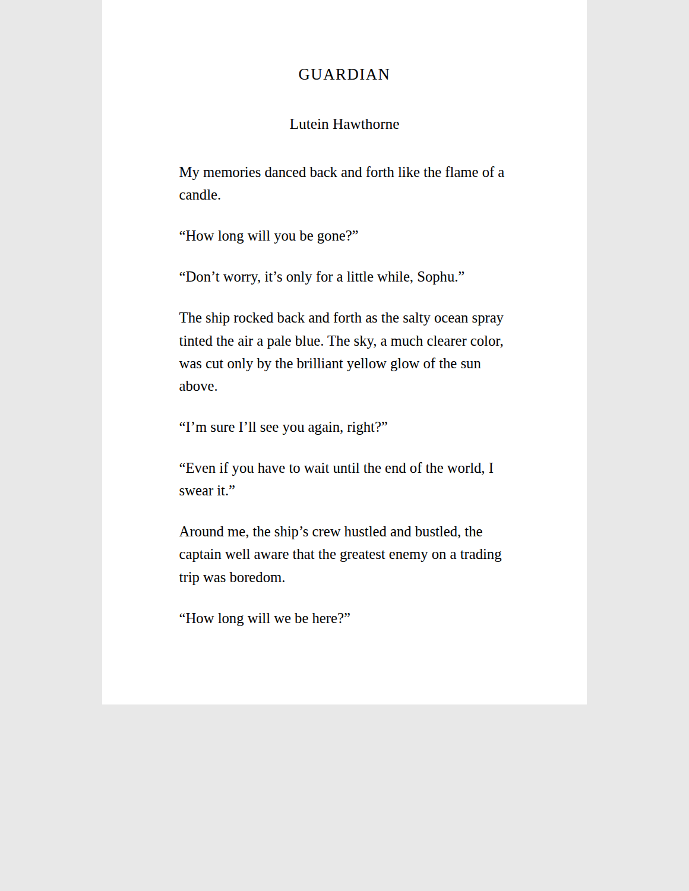GUARDIAN
Lutein Hawthorne
My memories danced back and forth like the flame of a candle.
“How long will you be gone?”
“Don’t worry, it’s only for a little while, Sophu.”
The ship rocked back and forth as the salty ocean spray tinted the air a pale blue. The sky, a much clearer color, was cut only by the brilliant yellow glow of the sun above.
“I’m sure I’ll see you again, right?”
“Even if you have to wait until the end of the world, I swear it.”
Around me, the ship’s crew hustled and bustled, the captain well aware that the greatest enemy on a trading trip was boredom.
“How long will we be here?”